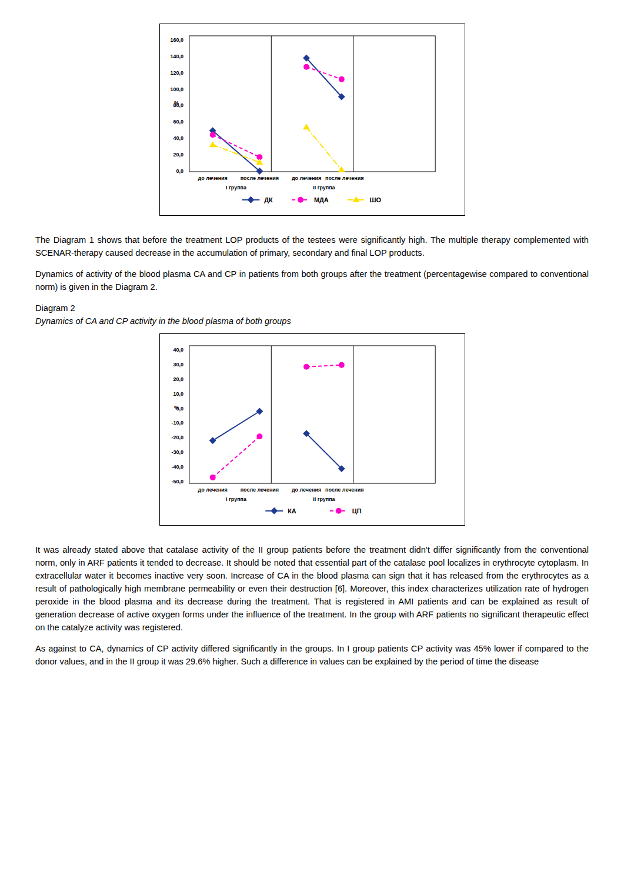160,0 140,0 120,0 100,0 80,0 60,0 40,0 20,0 0,0 % до лечения после лечения до лечения после лечения I группа II группа ДК МДА ШО
The Diagram 1 shows that before the treatment LOP products of the testees were significantly high. The multiple therapy complemented with SCENAR-therapy caused decrease in the accumulation of primary, secondary and final LOP products.
Dynamics of activity of the blood plasma CA and CP in patients from both groups after the treatment (percentagewise compared to conventional norm) is given in the Diagram 2.
Diagram 2
Dynamics of CA and CP activity in the blood plasma of both groups
40,0 30,0 20,0 10,0 0,0 -10,0 -20,0 -30,0 -40,0 -50,0 % до лечения после лечения до лечения после лечения I группа II группа КА ЦП
It was already stated above that catalase activity of the II group patients before the treatment didn't differ significantly from the conventional norm, only in ARF patients it tended to decrease. It should be noted that essential part of the catalase pool localizes in erythrocyte cytoplasm. In extracellular water it becomes inactive very soon. Increase of CA in the blood plasma can sign that it has released from the erythrocytes as a result of pathologically high membrane permeability or even their destruction [6]. Moreover, this index characterizes utilization rate of hydrogen peroxide in the blood plasma and its decrease during the treatment. That is registered in AMI patients and can be explained as result of generation decrease of active oxygen forms under the influence of the treatment. In the group with ARF patients no significant therapeutic effect on the catalyze activity was registered.
As against to CA, dynamics of CP activity differed significantly in the groups. In I group patients CP activity was 45% lower if compared to the donor values, and in the II group it was 29.6% higher. Such a difference in values can be explained by the period of time the disease